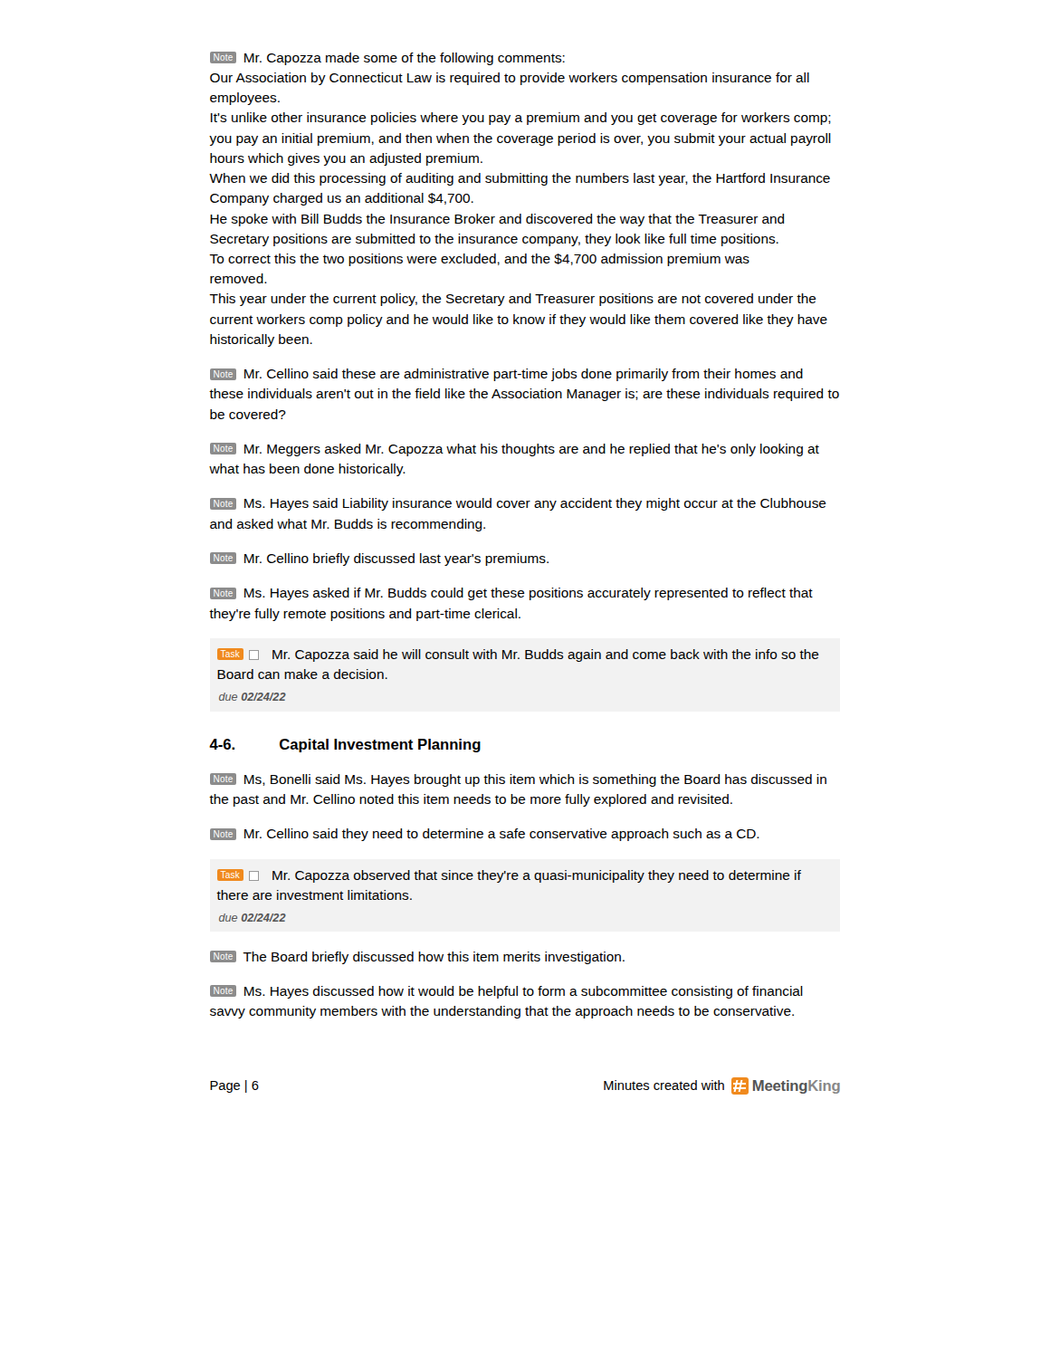Note Mr. Capozza made some of the following comments:
Our Association by Connecticut Law is required to provide workers compensation insurance for all employees.
It's unlike other insurance policies where you pay a premium and you get coverage for workers comp; you pay an initial premium, and then when the coverage period is over, you submit your actual payroll hours which gives you an adjusted premium.
When we did this processing of auditing and submitting the numbers last year, the Hartford Insurance Company charged us an additional $4,700.
He spoke with Bill Budds the Insurance Broker and discovered the way that the Treasurer and Secretary positions are submitted to the insurance company, they look like full time positions.
To correct this the two positions were excluded, and the $4,700 admission premium was
removed.
This year under the current policy, the Secretary and Treasurer positions are not covered under the current workers comp policy and he would like to know if they would like them covered like they have historically been.
Note Mr. Cellino said these are administrative part-time jobs done primarily from their homes and these individuals aren't out in the field like the Association Manager is; are these individuals required to be covered?
Note Mr. Meggers asked Mr. Capozza what his thoughts are and he replied that he's only looking at what has been done historically.
Note Ms. Hayes said Liability insurance would cover any accident they might occur at the Clubhouse and asked what Mr. Budds is recommending.
Note Mr. Cellino briefly discussed last year's premiums.
Note Ms. Hayes asked if Mr. Budds could get these positions accurately represented to reflect that they're fully remote positions and part-time clerical.
Task Mr. Capozza said he will consult with Mr. Budds again and come back with the info so the Board can make a decision. due 02/24/22
4-6. Capital Investment Planning
Note Ms, Bonelli said Ms. Hayes brought up this item which is something the Board has discussed in the past and Mr. Cellino noted this item needs to be more fully explored and revisited.
Note Mr. Cellino said they need to determine a safe conservative approach such as a CD.
Task Mr. Capozza observed that since they're a quasi-municipality they need to determine if there are investment limitations. due 02/24/22
Note The Board briefly discussed how this item merits investigation.
Note Ms. Hayes discussed how it would be helpful to form a subcommittee consisting of financial savvy community members with the understanding that the approach needs to be conservative.
Page | 6
Minutes created with MeetingKing